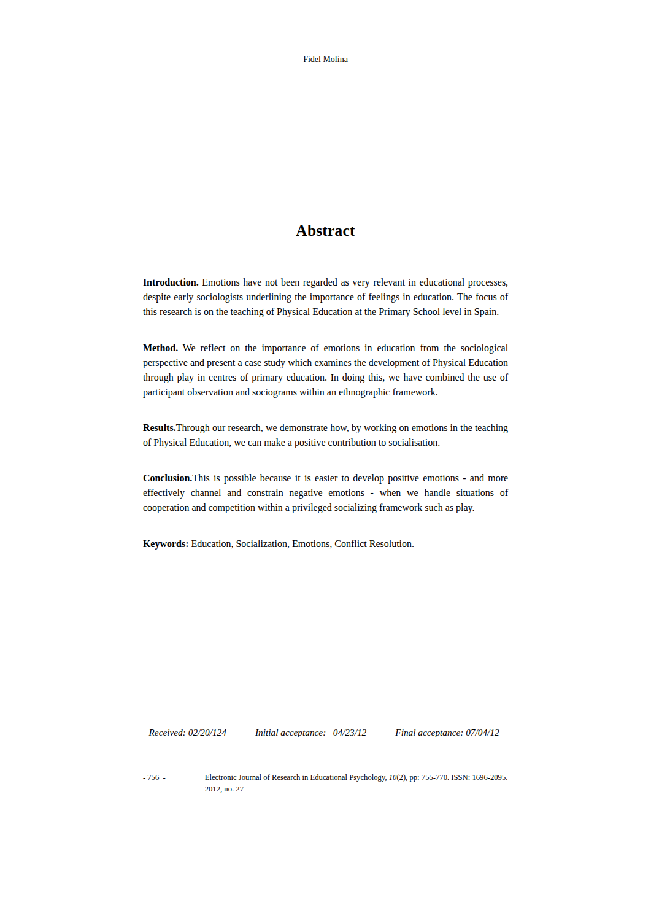Fidel Molina
Abstract
Introduction. Emotions have not been regarded as very relevant in educational processes, despite early sociologists underlining the importance of feelings in education. The focus of this research is on the teaching of Physical Education at the Primary School level in Spain.
Method. We reflect on the importance of emotions in education from the sociological perspective and present a case study which examines the development of Physical Education through play in centres of primary education. In doing this, we have combined the use of participant observation and sociograms within an ethnographic framework.
Results. Through our research, we demonstrate how, by working on emotions in the teaching of Physical Education, we can make a positive contribution to socialisation.
Conclusion. This is possible because it is easier to develop positive emotions - and more effectively channel and constrain negative emotions - when we handle situations of cooperation and competition within a privileged socializing framework such as play.
Keywords: Education, Socialization, Emotions, Conflict Resolution.
Received: 02/20/124 Initial acceptance: 04/23/12 Final acceptance: 07/04/12
- 756 -
Electronic Journal of Research in Educational Psychology, 10(2), pp: 755-770. ISSN: 1696-2095. 2012, no. 27